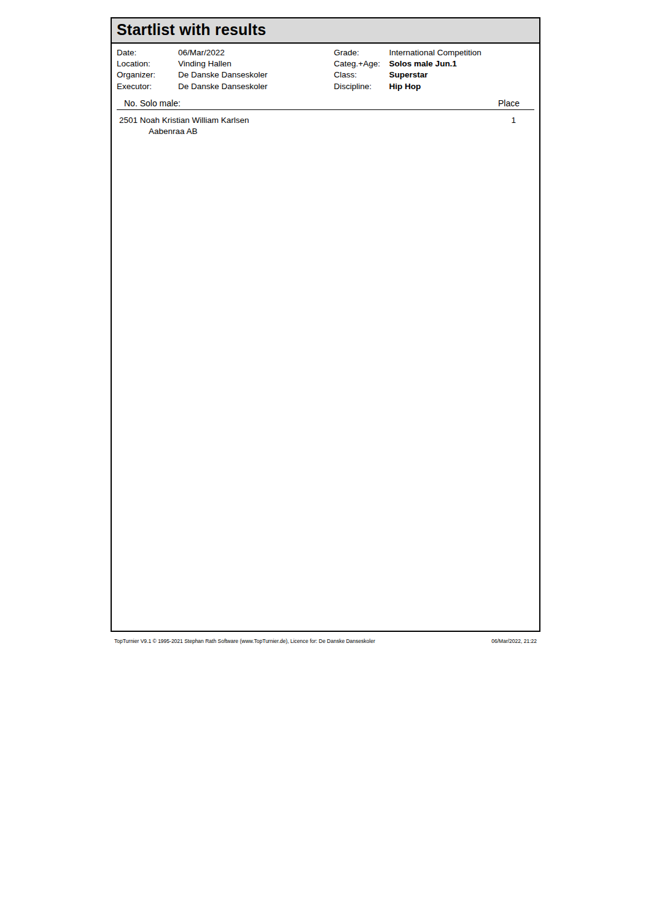Startlist with results
Date:
06/Mar/2022
Location:
Vinding Hallen
Organizer:
De Danske Danseskoler
Executor:
De Danske Danseskoler
Grade:
International Competition
Categ.+Age:
Solos male Jun.1
Class:
Superstar
Discipline:
Hip Hop
No. Solo male:
Place
2501 Noah Kristian William Karlsen
Aabenraa AB
1
TopTurnier V9.1 © 1995-2021 Stephan Rath Software (www.TopTurnier.de), Licence for: De Danske Danseskoler
06/Mar/2022, 21:22